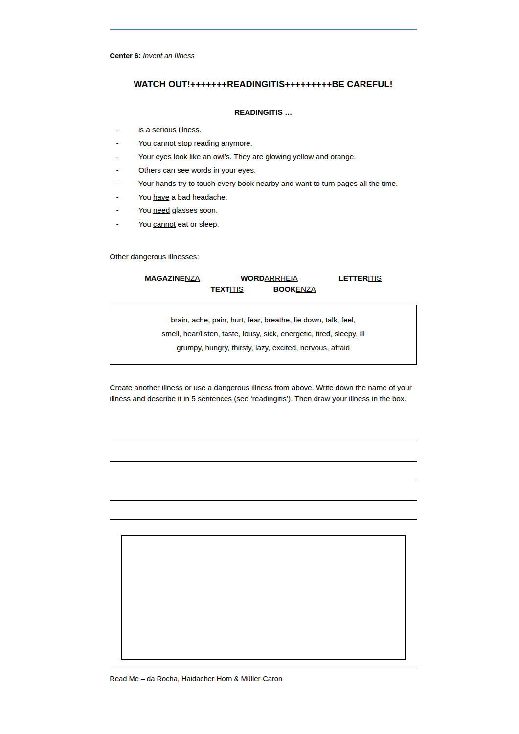Center 6: Invent an Illness
WATCH OUT!+++++++READINGITIS+++++++++BE CAREFUL!
READINGITIS …
is a serious illness.
You cannot stop reading anymore.
Your eyes look like an owl’s. They are glowing yellow and orange.
Others can see words in your eyes.
Your hands try to touch every book nearby and want to turn pages all the time.
You have a bad headache.
You need glasses soon.
You cannot eat or sleep.
Other dangerous illnesses:
MAGAZINE NZA WORD ARRHEIA LETTER ITIS
TEXT ITIS BOOK ENZA
brain, ache, pain, hurt, fear, breathe, lie down, talk, feel,
smell, hear/listen, taste, lousy, sick, energetic, tired, sleepy, ill
grumpy, hungry, thirsty, lazy, excited, nervous, afraid
Create another illness or use a dangerous illness from above. Write down the name of your illness and describe it in 5 sentences (see ‘readingitis’). Then draw your illness in the box.
Read Me – da Rocha, Haidacher-Horn & Müller-Caron